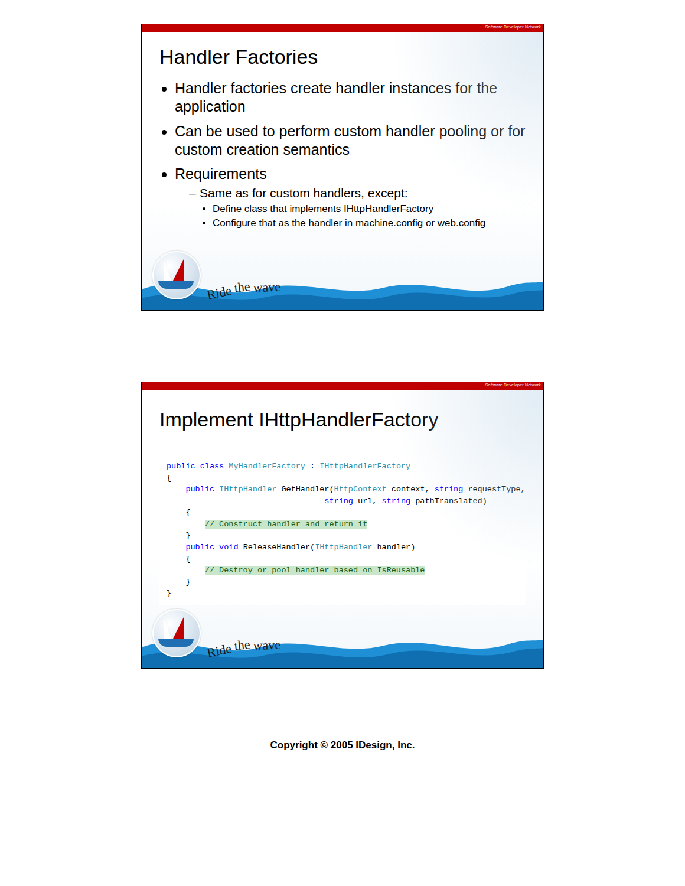Software Developer Network
Handler Factories
Handler factories create handler instances for the application
Can be used to perform custom handler pooling or for custom creation semantics
Requirements
Same as for custom handlers, except:
Define class that implements IHttpHandlerFactory
Configure that as the handler in machine.config or web.config
Ride the wave
Software Developer Network
Implement IHttpHandlerFactory
public class MyHandlerFactory : IHttpHandlerFactory { public IHttpHandler GetHandler(HttpContext context, string requestType, string url, string pathTranslated) { // Construct handler and return it } public void ReleaseHandler(IHttpHandler handler) { // Destroy or pool handler based on IsReusable } }
Ride the wave
Copyright © 2005 IDesign, Inc.